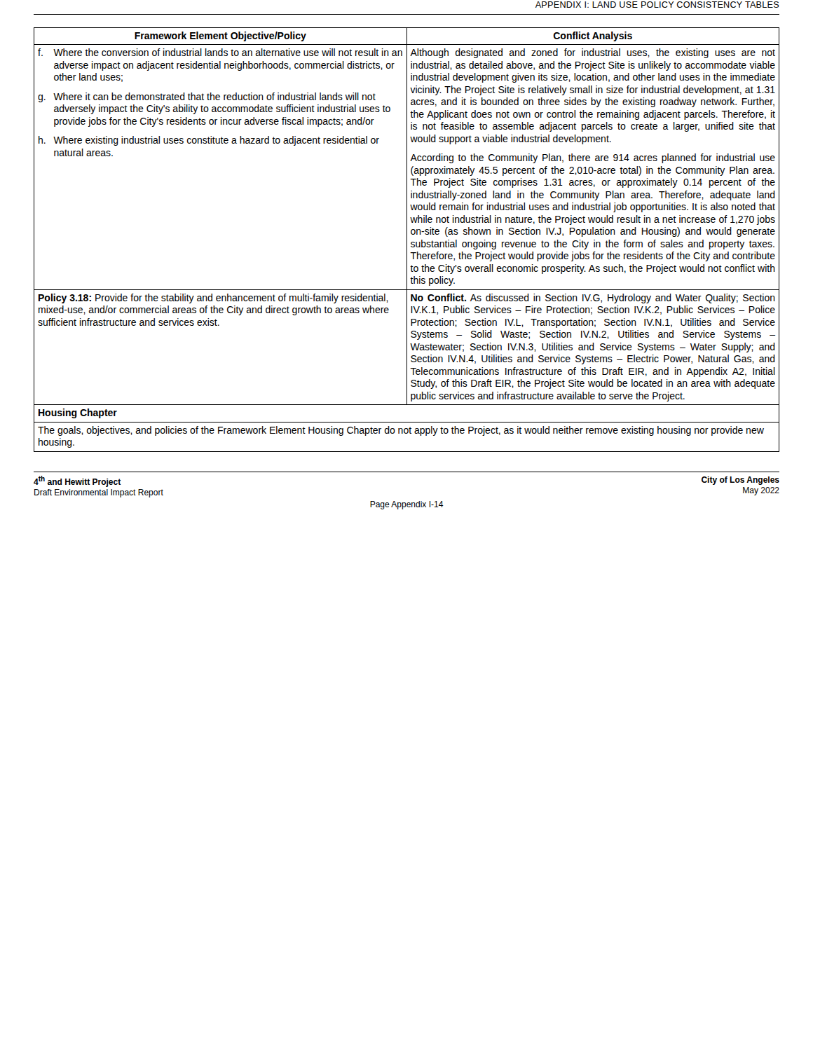APPENDIX I: LAND USE POLICY CONSISTENCY TABLES
| Framework Element Objective/Policy | Conflict Analysis |
| --- | --- |
| f. Where the conversion of industrial lands to an alternative use will not result in an adverse impact on adjacent residential neighborhoods, commercial districts, or other land uses; g. Where it can be demonstrated that the reduction of industrial lands will not adversely impact the City's ability to accommodate sufficient industrial uses to provide jobs for the City's residents or incur adverse fiscal impacts; and/or h. Where existing industrial uses constitute a hazard to adjacent residential or natural areas. | Although designated and zoned for industrial uses, the existing uses are not industrial, as detailed above, and the Project Site is unlikely to accommodate viable industrial development given its size, location, and other land uses in the immediate vicinity. The Project Site is relatively small in size for industrial development, at 1.31 acres, and it is bounded on three sides by the existing roadway network. Further, the Applicant does not own or control the remaining adjacent parcels. Therefore, it is not feasible to assemble adjacent parcels to create a larger, unified site that would support a viable industrial development. According to the Community Plan, there are 914 acres planned for industrial use (approximately 45.5 percent of the 2,010-acre total) in the Community Plan area. The Project Site comprises 1.31 acres, or approximately 0.14 percent of the industrially-zoned land in the Community Plan area. Therefore, adequate land would remain for industrial uses and industrial job opportunities. It is also noted that while not industrial in nature, the Project would result in a net increase of 1,270 jobs on-site (as shown in Section IV.J, Population and Housing) and would generate substantial ongoing revenue to the City in the form of sales and property taxes. Therefore, the Project would provide jobs for the residents of the City and contribute to the City's overall economic prosperity. As such, the Project would not conflict with this policy. |
| Policy 3.18: Provide for the stability and enhancement of multi-family residential, mixed-use, and/or commercial areas of the City and direct growth to areas where sufficient infrastructure and services exist. | No Conflict. As discussed in Section IV.G, Hydrology and Water Quality; Section IV.K.1, Public Services – Fire Protection; Section IV.K.2, Public Services – Police Protection; Section IV.L, Transportation; Section IV.N.1, Utilities and Service Systems – Solid Waste; Section IV.N.2, Utilities and Service Systems – Wastewater; Section IV.N.3, Utilities and Service Systems – Water Supply; and Section IV.N.4, Utilities and Service Systems – Electric Power, Natural Gas, and Telecommunications Infrastructure of this Draft EIR, and in Appendix A2, Initial Study, of this Draft EIR, the Project Site would be located in an area with adequate public services and infrastructure available to serve the Project. |
| Housing Chapter |
| The goals, objectives, and policies of the Framework Element Housing Chapter do not apply to the Project, as it would neither remove existing housing nor provide new housing. |
4th and Hewitt Project
Draft Environmental Impact Report
City of Los Angeles
May 2022
Page Appendix I-14